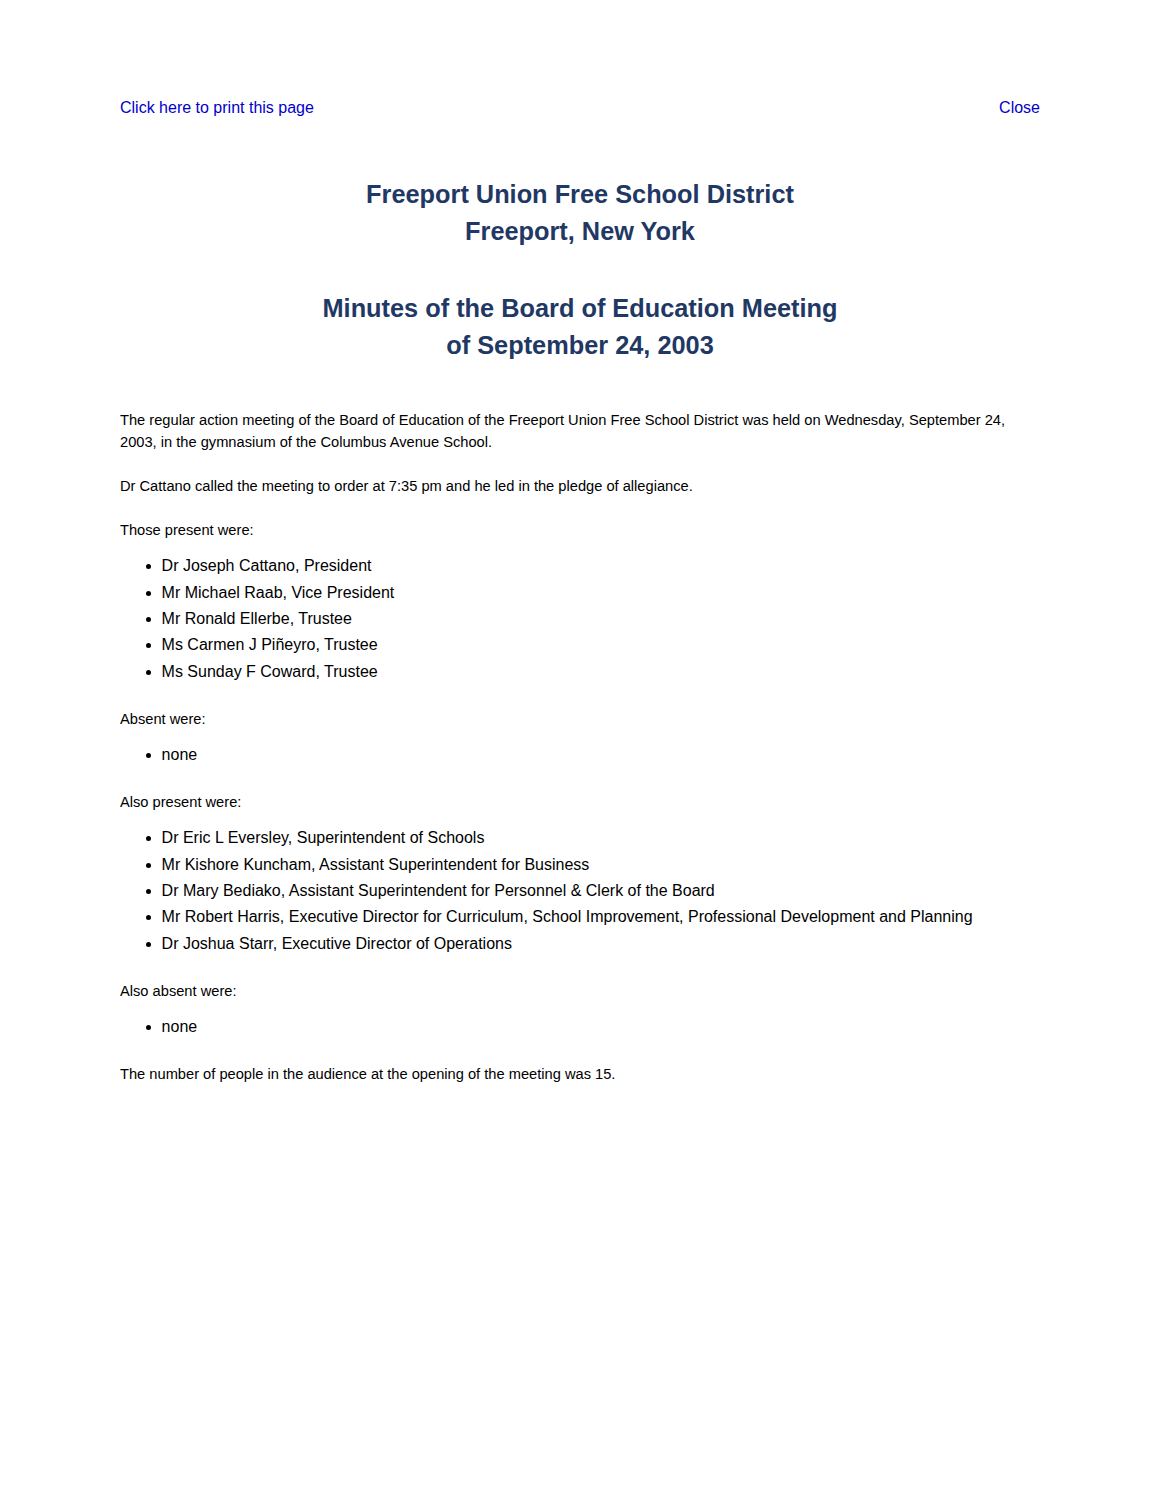Click here to print this page Close
Freeport Union Free School District
Freeport, New York
Minutes of the Board of Education Meeting
of September 24, 2003
The regular action meeting of the Board of Education of the Freeport Union Free School District was held on Wednesday, September 24, 2003, in the gymnasium of the Columbus Avenue School.
Dr Cattano called the meeting to order at 7:35 pm and he led in the pledge of allegiance.
Those present were:
Dr Joseph Cattano, President
Mr Michael Raab, Vice President
Mr Ronald Ellerbe, Trustee
Ms Carmen J Piñeyro, Trustee
Ms Sunday F Coward, Trustee
Absent were:
none
Also present were:
Dr Eric L Eversley, Superintendent of Schools
Mr Kishore Kuncham, Assistant Superintendent for Business
Dr Mary Bediako, Assistant Superintendent for Personnel & Clerk of the Board
Mr Robert Harris, Executive Director for Curriculum, School Improvement, Professional Development and Planning
Dr Joshua Starr, Executive Director of Operations
Also absent were:
none
The number of people in the audience at the opening of the meeting was 15.